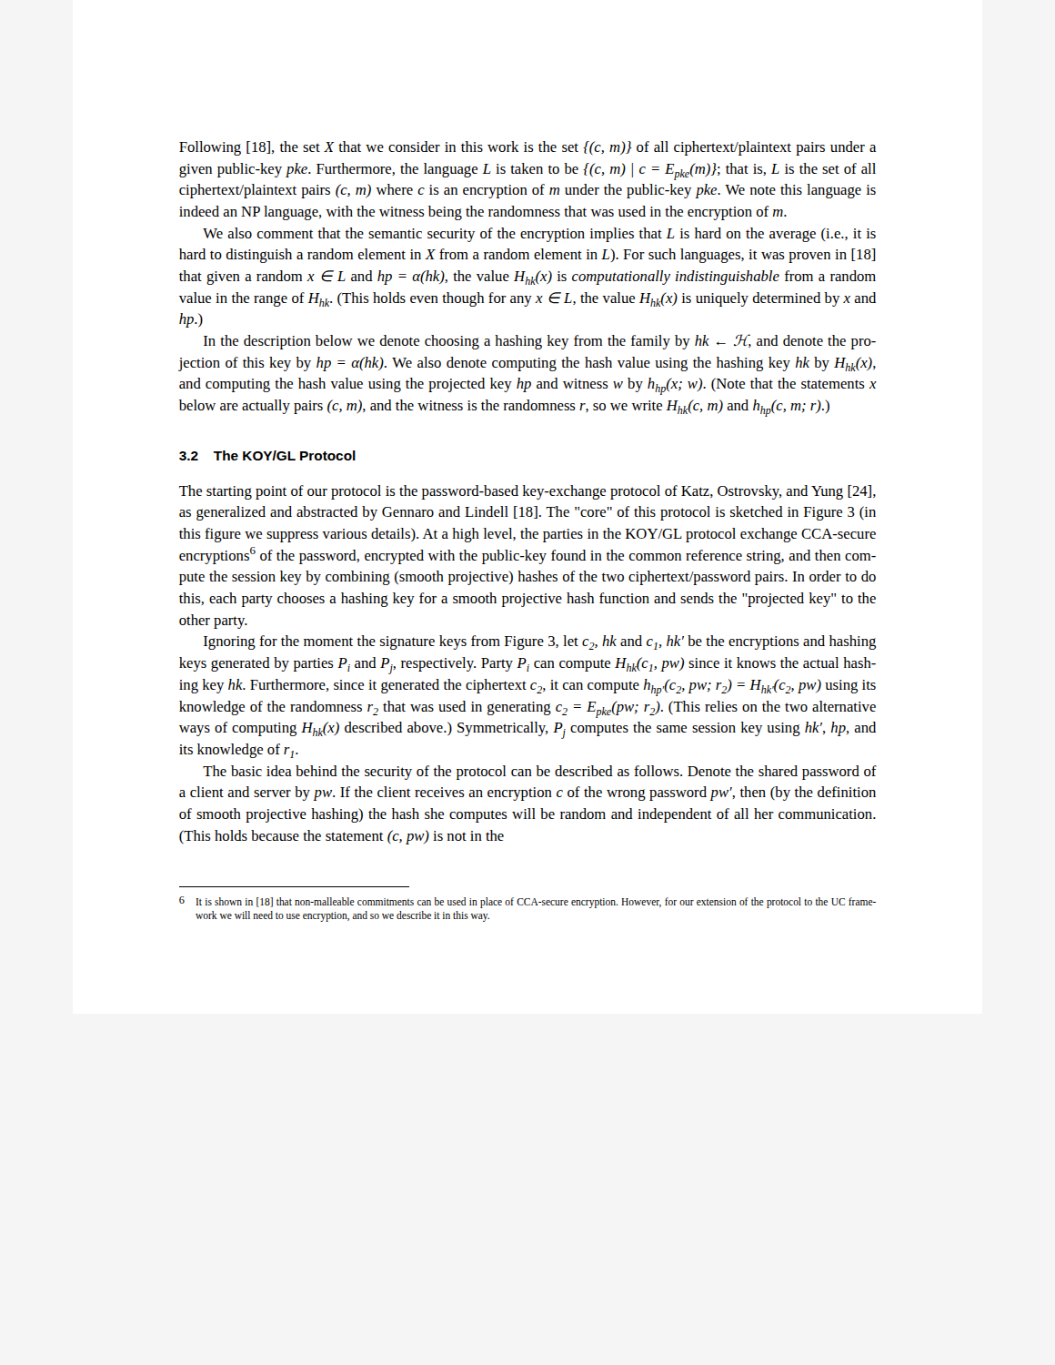Following [18], the set X that we consider in this work is the set {(c, m)} of all ciphertext/plaintext pairs under a given public-key pke. Furthermore, the language L is taken to be {(c, m) | c = Epke(m)}; that is, L is the set of all ciphertext/plaintext pairs (c, m) where c is an encryption of m under the public-key pke. We note this language is indeed an NP language, with the witness being the randomness that was used in the encryption of m.
We also comment that the semantic security of the encryption implies that L is hard on the average (i.e., it is hard to distinguish a random element in X from a random element in L). For such languages, it was proven in [18] that given a random x ∈ L and hp = α(hk), the value Hhk(x) is computationally indistinguishable from a random value in the range of Hhk. (This holds even though for any x ∈ L, the value Hhk(x) is uniquely determined by x and hp.)
In the description below we denote choosing a hashing key from the family by hk ← ℋ, and denote the projection of this key by hp = α(hk). We also denote computing the hash value using the hashing key hk by Hhk(x), and computing the hash value using the projected key hp and witness w by hhp(x; w). (Note that the statements x below are actually pairs (c, m), and the witness is the randomness r, so we write Hhk(c, m) and hhp(c, m; r).)
3.2 The KOY/GL Protocol
The starting point of our protocol is the password-based key-exchange protocol of Katz, Ostrovsky, and Yung [24], as generalized and abstracted by Gennaro and Lindell [18]. The "core" of this protocol is sketched in Figure 3 (in this figure we suppress various details). At a high level, the parties in the KOY/GL protocol exchange CCA-secure encryptions6 of the password, encrypted with the public-key found in the common reference string, and then compute the session key by combining (smooth projective) hashes of the two ciphertext/password pairs. In order to do this, each party chooses a hashing key for a smooth projective hash function and sends the "projected key" to the other party.
Ignoring for the moment the signature keys from Figure 3, let c2, hk and c1, hk′ be the encryptions and hashing keys generated by parties Pi and Pj, respectively. Party Pi can compute Hhk(c1, pw) since it knows the actual hashing key hk. Furthermore, since it generated the ciphertext c2, it can compute hhp′(c2, pw; r2) = Hhk′(c2, pw) using its knowledge of the randomness r2 that was used in generating c2 = Epke(pw; r2). (This relies on the two alternative ways of computing Hhk(x) described above.) Symmetrically, Pj computes the same session key using hk′, hp, and its knowledge of r1.
The basic idea behind the security of the protocol can be described as follows. Denote the shared password of a client and server by pw. If the client receives an encryption c of the wrong password pw′, then (by the definition of smooth projective hashing) the hash she computes will be random and independent of all her communication. (This holds because the statement (c, pw) is not in the
6 It is shown in [18] that non-malleable commitments can be used in place of CCA-secure encryption. However, for our extension of the protocol to the UC framework we will need to use encryption, and so we describe it in this way.